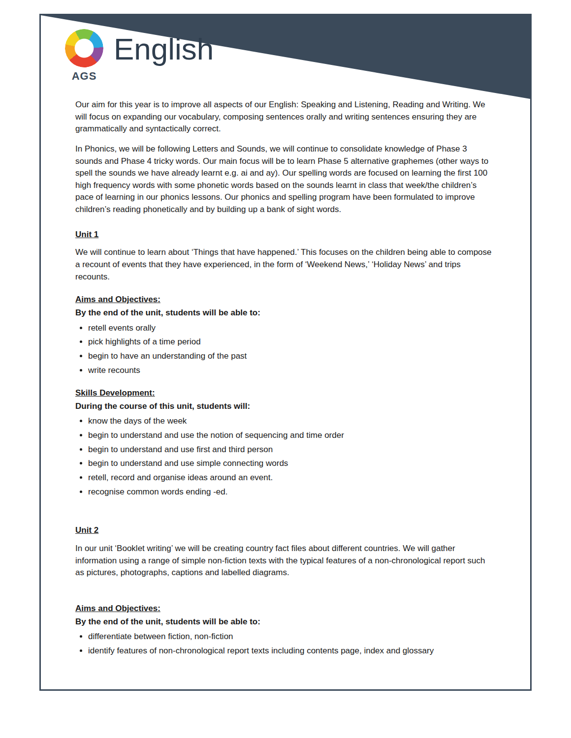AGS
English
Our aim for this year is to improve all aspects of our English: Speaking and Listening, Reading and Writing. We will focus on expanding our vocabulary, composing sentences orally and writing sentences ensuring they are grammatically and syntactically correct.
In Phonics, we will be following Letters and Sounds, we will continue to consolidate knowledge of Phase 3 sounds and Phase 4 tricky words. Our main focus will be to learn Phase 5 alternative graphemes (other ways to spell the sounds we have already learnt e.g. ai and ay). Our spelling words are focused on learning the first 100 high frequency words with some phonetic words based on the sounds learnt in class that week/the children’s pace of learning in our phonics lessons. Our phonics and spelling program have been formulated to improve children’s reading phonetically and by building up a bank of sight words.
Unit 1
We will continue to learn about ‘Things that have happened.’ This focuses on the children being able to compose a recount of events that they have experienced, in the form of ‘Weekend News,’ ‘Holiday News’ and trips recounts.
Aims and Objectives:
By the end of the unit, students will be able to:
retell events orally
pick highlights of a time period
begin to have an understanding of the past
write recounts
Skills Development:
During the course of this unit, students will:
know the days of the week
begin to understand and use the notion of sequencing and time order
begin to understand and use first and third person
begin to understand and use simple connecting words
retell, record and organise ideas around an event.
recognise common words ending -ed.
Unit 2
In our unit ‘Booklet writing’ we will be creating country fact files about different countries. We will gather information using a range of simple non-fiction texts with the typical features of a non-chronological report such as pictures, photographs, captions and labelled diagrams.
Aims and Objectives:
By the end of the unit, students will be able to:
differentiate between fiction, non-fiction
identify features of non-chronological report texts including contents page, index and glossary